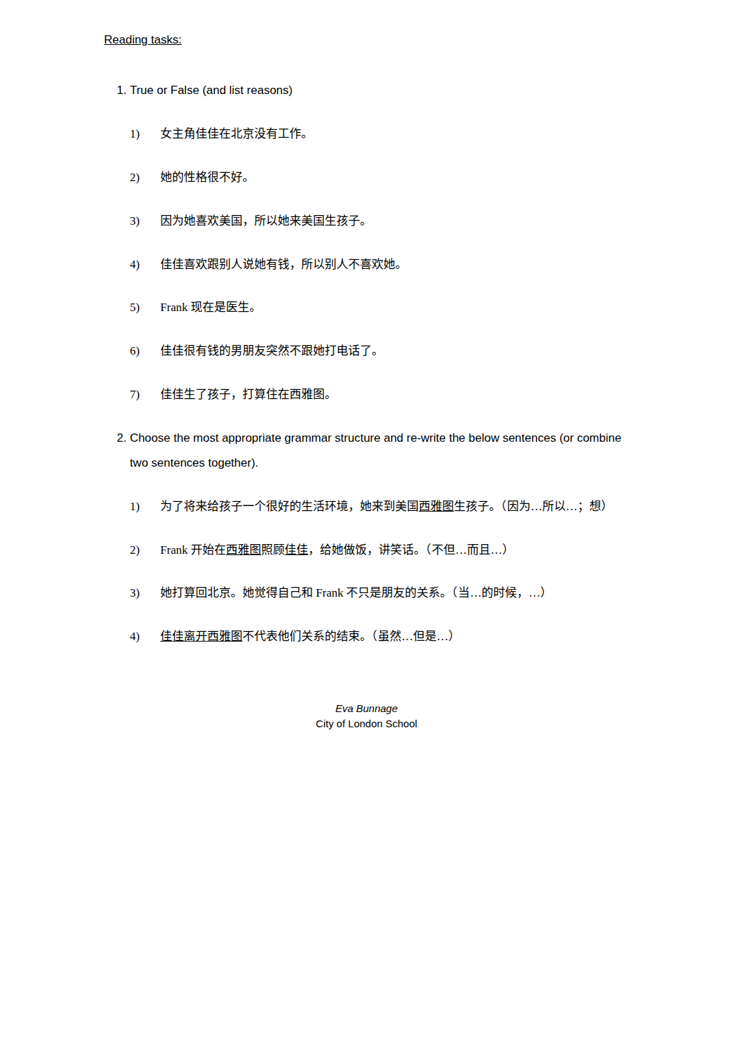Reading tasks:
True or False (and list reasons)
女主角佳佳在北京没有工作。
她的性格很不好。
因为她喜欢美国，所以她来美国生孩子。
佳佳喜欢跟别人说她有钱，所以别人不喜欢她。
Frank 现在是医生。
佳佳很有钱的男朋友突然不跟她打电话了。
佳佳生了孩子，打算住在西雅图。
Choose the most appropriate grammar structure and re-write the below sentences (or combine two sentences together).
为了将来给孩子一个很好的生活环境，她来到美国西雅图生孩子。（因为…所以…；想）
Frank 开始在西雅图照顾佳佳，给她做饭，讲笑话。（不但…而且…）
她打算回北京。她觉得自己和 Frank 不只是朋友的关系。（当…的时候，…）
佳佳离开西雅图不代表他们关系的结束。（虽然…但是…）
Eva Bunnage
City of London School